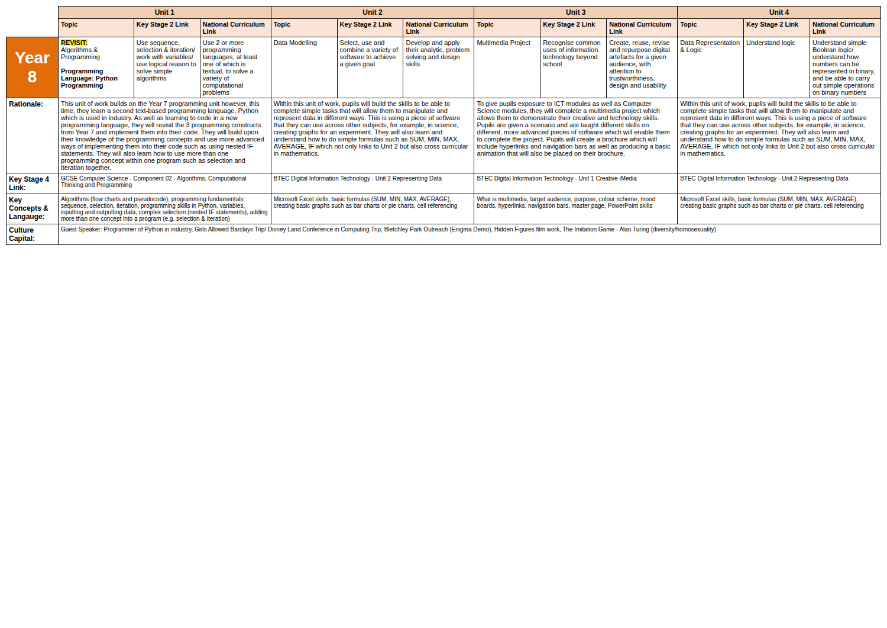| | Unit 1 | Unit 2 | Unit 3 | Unit 4 |
| | Topic | Key Stage 2 Link | National Curriculum Link | Topic | Key Stage 2 Link | National Curriculum Link | Topic | Key Stage 2 Link | National Curriculum Link | Topic | Key Stage 2 Link | National Curriculum Link |
| Year 8 | REVISIT: Algorithms & Programming Programming Language: Python Programming | Use sequence, selection & iteration/ work with variables/ use logical reason to solve simple algorithms | Use 2 or more programming languages, at least one of which is textual, to solve a variety of computational problems | Data Modelling | Select, use and combine a variety of software to achieve a given goal | Develop and apply their analytic, problem solving and design skills | Multimedia Project | Recognise common uses of information technology beyond school | Create, reuse, revise and repurpose digital artefacts for a given audience, with attention to trustworthiness, design and usability | Data Representation & Logic | Understand logic | Understand simple Boolean logic/ understand how numbers can be represented in binary, and be able to carry out simple operations on binary numbers |
| Rationale: | This unit of work builds on the Year 7 programming unit however, this time, they learn a second text-based programming language, Python which is used in industry. As well as learning to code in a new programming language, they will revisit the 3 programming constructs from Year 7 and implement them into their code. They will build upon their knowledge of the programming concepts and use more advanced ways of implementing them into their code such as using nested IF statements. They will also learn how to use more than one programming concept within one program such as selection and iteration together. | Within this unit of work, pupils will build the skills to be able to complete simple tasks that will allow them to manipulate and represent data in different ways. This is using a piece of software that they can use across other subjects, for example, in science, creating graphs for an experiment. They will also learn and understand how to do simple formulas such as SUM, MIN, MAX, AVERAGE, IF which not only links to Unit 2 but also cross curricular in mathematics. | To give pupils exposure to ICT modules as well as Computer Science modules, they will complete a multimedia project which allows them to demonstrate their creative and technology skills. Pupils are given a scenario and are taught different skills on different, more advanced pieces of software which will enable them to complete the project. Pupils will create a brochure which will include hyperlinks and navigation bars as well as producing a basic animation that will also be placed on their brochure. | Within this unit of work, pupils will build the skills to be able to complete simple tasks that will allow them to manipulate and represent data in different ways. This is using a piece of software that they can use across other subjects, for example, in science, creating graphs for an experiment. They will also learn and understand how to do simple formulas such as SUM, MIN, MAX, AVERAGE, IF which not only links to Unit 2 but also cross curricular in mathematics. |
| Key Stage 4 Link: | GCSE Computer Science - Component 02 - Algorithms, Computational Thinking and Programming | BTEC Digital Information Technology - Unit 2 Representing Data | BTEC Digital Information Technology - Unit 1 Creative iMedia | BTEC Digital Information Technology - Unit 2 Representing Data |
| Key Concepts & Langauge: | Algorithms (flow charts and pseudocode), programming fundamentals: sequence, selection, iteration, programming skills in Python, variables, inputting and outputting data, complex selection (nested IF statements), adding more than one concept into a program (e.g. selection & iteration) | Microsoft Excel skills, basic formulas (SUM, MIN, MAX, AVERAGE), creating basic graphs such as bar charts or pie charts, cell referencing | What is multimedia, target audience, purpose, colour scheme, mood boards, hyperlinks, navigation bars, master page, PowerPoint skills | Microsoft Excel skills, basic formulas (SUM, MIN, MAX, AVERAGE), creating basic graphs such as bar charts or pie charts, cell referencing |
| Culture Capital: | Guest Speaker: Programmer of Python in industry, Girls Allowed Barclays Trip/ Disney Land Conference in Computing Trip, Bletchley Park Outreach (Enigma Demo), Hidden Figures film work, The Imitation Game - Alan Turing (diversity/homosexuality) |